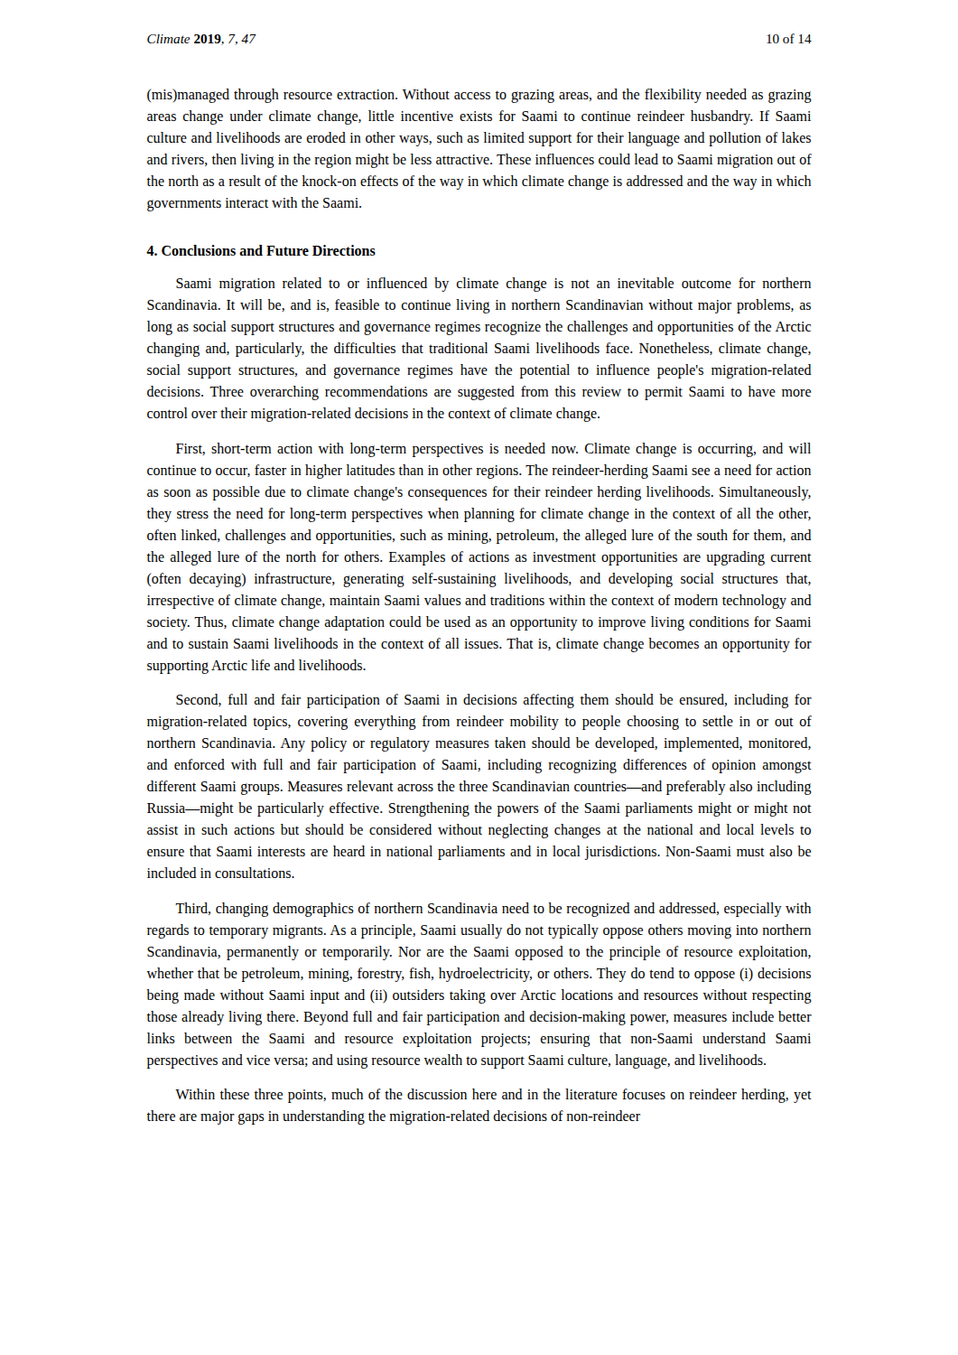Climate 2019, 7, 47 10 of 14
(mis)managed through resource extraction. Without access to grazing areas, and the flexibility needed as grazing areas change under climate change, little incentive exists for Saami to continue reindeer husbandry. If Saami culture and livelihoods are eroded in other ways, such as limited support for their language and pollution of lakes and rivers, then living in the region might be less attractive. These influences could lead to Saami migration out of the north as a result of the knock-on effects of the way in which climate change is addressed and the way in which governments interact with the Saami.
4. Conclusions and Future Directions
Saami migration related to or influenced by climate change is not an inevitable outcome for northern Scandinavia. It will be, and is, feasible to continue living in northern Scandinavian without major problems, as long as social support structures and governance regimes recognize the challenges and opportunities of the Arctic changing and, particularly, the difficulties that traditional Saami livelihoods face. Nonetheless, climate change, social support structures, and governance regimes have the potential to influence people's migration-related decisions. Three overarching recommendations are suggested from this review to permit Saami to have more control over their migration-related decisions in the context of climate change.
First, short-term action with long-term perspectives is needed now. Climate change is occurring, and will continue to occur, faster in higher latitudes than in other regions. The reindeer-herding Saami see a need for action as soon as possible due to climate change's consequences for their reindeer herding livelihoods. Simultaneously, they stress the need for long-term perspectives when planning for climate change in the context of all the other, often linked, challenges and opportunities, such as mining, petroleum, the alleged lure of the south for them, and the alleged lure of the north for others. Examples of actions as investment opportunities are upgrading current (often decaying) infrastructure, generating self-sustaining livelihoods, and developing social structures that, irrespective of climate change, maintain Saami values and traditions within the context of modern technology and society. Thus, climate change adaptation could be used as an opportunity to improve living conditions for Saami and to sustain Saami livelihoods in the context of all issues. That is, climate change becomes an opportunity for supporting Arctic life and livelihoods.
Second, full and fair participation of Saami in decisions affecting them should be ensured, including for migration-related topics, covering everything from reindeer mobility to people choosing to settle in or out of northern Scandinavia. Any policy or regulatory measures taken should be developed, implemented, monitored, and enforced with full and fair participation of Saami, including recognizing differences of opinion amongst different Saami groups. Measures relevant across the three Scandinavian countries—and preferably also including Russia—might be particularly effective. Strengthening the powers of the Saami parliaments might or might not assist in such actions but should be considered without neglecting changes at the national and local levels to ensure that Saami interests are heard in national parliaments and in local jurisdictions. Non-Saami must also be included in consultations.
Third, changing demographics of northern Scandinavia need to be recognized and addressed, especially with regards to temporary migrants. As a principle, Saami usually do not typically oppose others moving into northern Scandinavia, permanently or temporarily. Nor are the Saami opposed to the principle of resource exploitation, whether that be petroleum, mining, forestry, fish, hydroelectricity, or others. They do tend to oppose (i) decisions being made without Saami input and (ii) outsiders taking over Arctic locations and resources without respecting those already living there. Beyond full and fair participation and decision-making power, measures include better links between the Saami and resource exploitation projects; ensuring that non-Saami understand Saami perspectives and vice versa; and using resource wealth to support Saami culture, language, and livelihoods.
Within these three points, much of the discussion here and in the literature focuses on reindeer herding, yet there are major gaps in understanding the migration-related decisions of non-reindeer